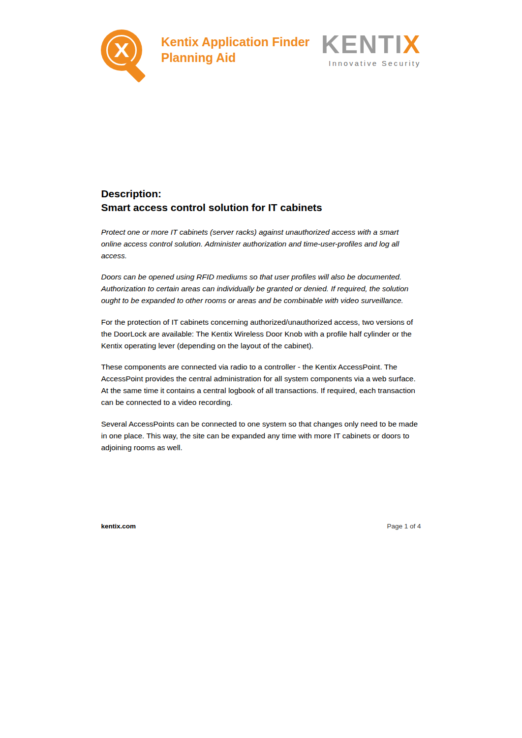X
Kentix Application Finder
Planning Aid
KENTIX
Innovative Security
Description:
Smart access control solution for IT cabinets
Protect one or more IT cabinets (server racks) against unauthorized access with a smart online access control solution. Administer authorization and time-user-profiles and log all access.
Doors can be opened using RFID mediums so that user profiles will also be documented. Authorization to certain areas can individually be granted or denied. If required, the solution ought to be expanded to other rooms or areas and be combinable with video surveillance.
For the protection of IT cabinets concerning authorized/unauthorized access, two versions of the DoorLock are available: The Kentix Wireless Door Knob with a profile half cylinder or the Kentix operating lever (depending on the layout of the cabinet).
These components are connected via radio to a controller - the Kentix AccessPoint. The AccessPoint provides the central administration for all system components via a web surface. At the same time it contains a central logbook of all transactions. If required, each transaction can be connected to a video recording.
Several AccessPoints can be connected to one system so that changes only need to be made in one place. This way, the site can be expanded any time with more IT cabinets or doors to adjoining rooms as well.
kentix.com Page 1 of 4